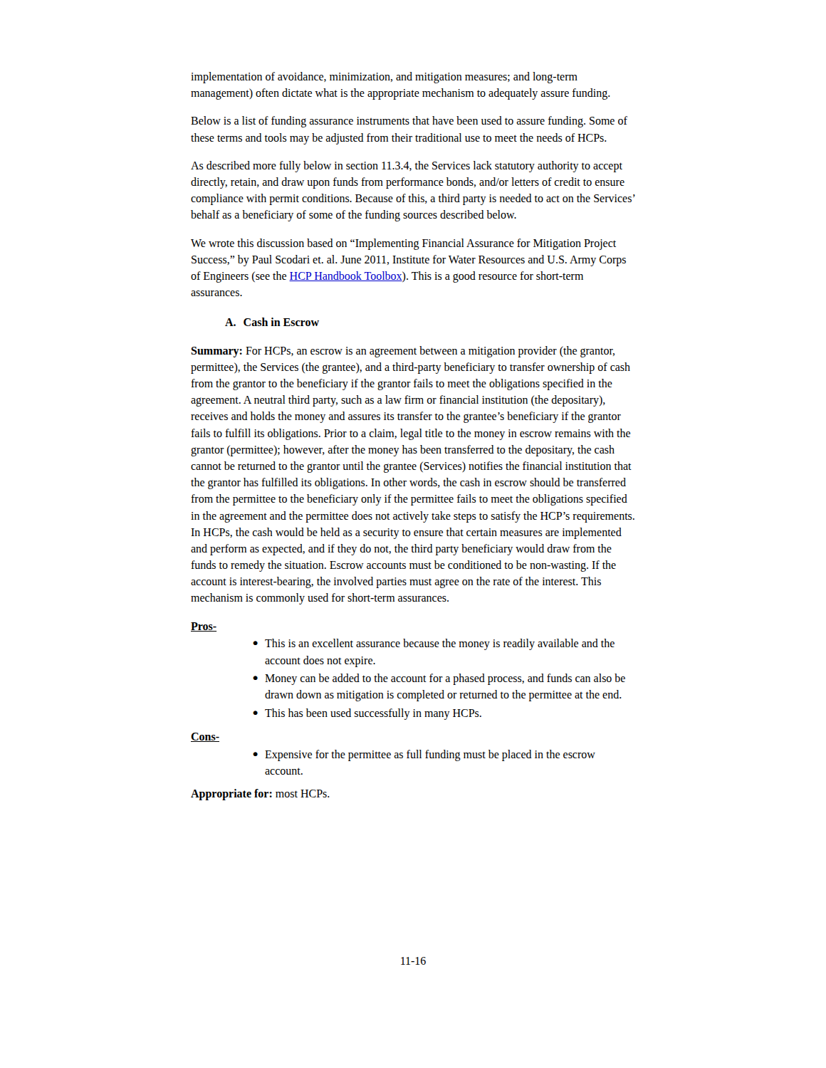implementation of avoidance, minimization, and mitigation measures; and long-term management) often dictate what is the appropriate mechanism to adequately assure funding.
Below is a list of funding assurance instruments that have been used to assure funding. Some of these terms and tools may be adjusted from their traditional use to meet the needs of HCPs.
As described more fully below in section 11.3.4, the Services lack statutory authority to accept directly, retain, and draw upon funds from performance bonds, and/or letters of credit to ensure compliance with permit conditions. Because of this, a third party is needed to act on the Services’ behalf as a beneficiary of some of the funding sources described below.
We wrote this discussion based on “Implementing Financial Assurance for Mitigation Project Success,” by Paul Scodari et. al. June 2011, Institute for Water Resources and U.S. Army Corps of Engineers (see the HCP Handbook Toolbox). This is a good resource for short-term assurances.
A. Cash in Escrow
Summary: For HCPs, an escrow is an agreement between a mitigation provider (the grantor, permittee), the Services (the grantee), and a third-party beneficiary to transfer ownership of cash from the grantor to the beneficiary if the grantor fails to meet the obligations specified in the agreement. A neutral third party, such as a law firm or financial institution (the depositary), receives and holds the money and assures its transfer to the grantee’s beneficiary if the grantor fails to fulfill its obligations. Prior to a claim, legal title to the money in escrow remains with the grantor (permittee); however, after the money has been transferred to the depositary, the cash cannot be returned to the grantor until the grantee (Services) notifies the financial institution that the grantor has fulfilled its obligations. In other words, the cash in escrow should be transferred from the permittee to the beneficiary only if the permittee fails to meet the obligations specified in the agreement and the permittee does not actively take steps to satisfy the HCP’s requirements. In HCPs, the cash would be held as a security to ensure that certain measures are implemented and perform as expected, and if they do not, the third party beneficiary would draw from the funds to remedy the situation. Escrow accounts must be conditioned to be non-wasting. If the account is interest-bearing, the involved parties must agree on the rate of the interest. This mechanism is commonly used for short-term assurances.
Pros-
This is an excellent assurance because the money is readily available and the account does not expire.
Money can be added to the account for a phased process, and funds can also be drawn down as mitigation is completed or returned to the permittee at the end.
This has been used successfully in many HCPs.
Cons-
Expensive for the permittee as full funding must be placed in the escrow account.
Appropriate for: most HCPs.
11-16